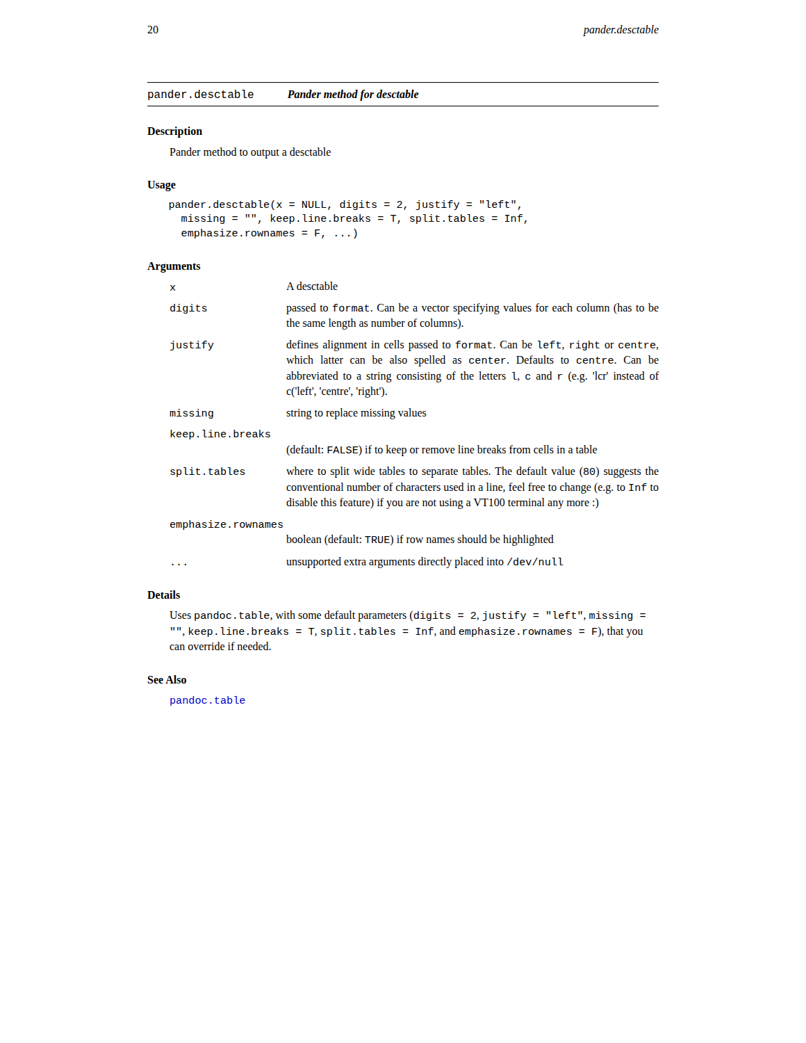20 pander.desctable
pander.desctable Pander method for desctable
Description
Pander method to output a desctable
Usage
pander.desctable(x = NULL, digits = 2, justify = "left",
  missing = "", keep.line.breaks = T, split.tables = Inf,
  emphasize.rownames = F, ...)
Arguments
x
A desctable
digits
passed to format. Can be a vector specifying values for each column (has to be the same length as number of columns).
justify
defines alignment in cells passed to format. Can be left, right or centre, which latter can be also spelled as center. Defaults to centre. Can be abbreviated to a string consisting of the letters l, c and r (e.g. 'lcr' instead of c('left', 'centre', 'right').
missing
string to replace missing values
keep.line.breaks
(default: FALSE) if to keep or remove line breaks from cells in a table
split.tables
where to split wide tables to separate tables. The default value (80) suggests the conventional number of characters used in a line, feel free to change (e.g. to Inf to disable this feature) if you are not using a VT100 terminal any more :)
emphasize.rownames
boolean (default: TRUE) if row names should be highlighted
...
unsupported extra arguments directly placed into /dev/null
Details
Uses pandoc.table, with some default parameters (digits = 2, justify = "left", missing = "", keep.line.breaks = T, split.tables = Inf, and emphasize.rownames = F), that you can override if needed.
See Also
pandoc.table